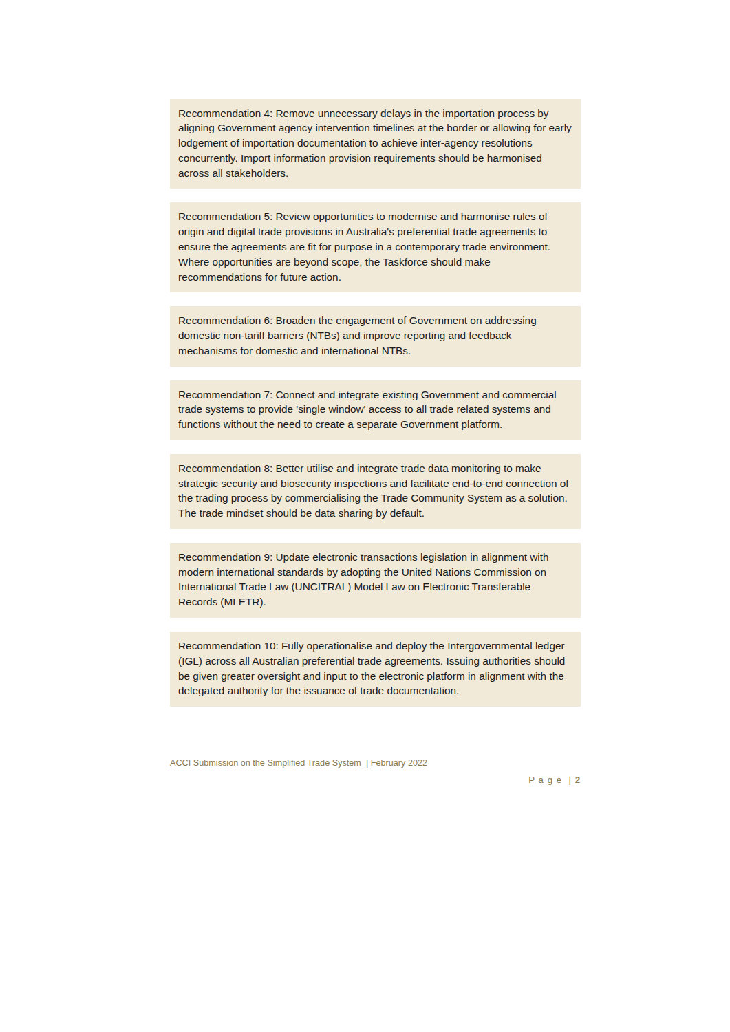Recommendation 4: Remove unnecessary delays in the importation process by aligning Government agency intervention timelines at the border or allowing for early lodgement of importation documentation to achieve inter-agency resolutions concurrently. Import information provision requirements should be harmonised across all stakeholders.
Recommendation 5: Review opportunities to modernise and harmonise rules of origin and digital trade provisions in Australia's preferential trade agreements to ensure the agreements are fit for purpose in a contemporary trade environment. Where opportunities are beyond scope, the Taskforce should make recommendations for future action.
Recommendation 6: Broaden the engagement of Government on addressing domestic non-tariff barriers (NTBs) and improve reporting and feedback mechanisms for domestic and international NTBs.
Recommendation 7: Connect and integrate existing Government and commercial trade systems to provide 'single window' access to all trade related systems and functions without the need to create a separate Government platform.
Recommendation 8: Better utilise and integrate trade data monitoring to make strategic security and biosecurity inspections and facilitate end-to-end connection of the trading process by commercialising the Trade Community System as a solution. The trade mindset should be data sharing by default.
Recommendation 9: Update electronic transactions legislation in alignment with modern international standards by adopting the United Nations Commission on International Trade Law (UNCITRAL) Model Law on Electronic Transferable Records (MLETR).
Recommendation 10: Fully operationalise and deploy the Intergovernmental ledger (IGL) across all Australian preferential trade agreements. Issuing authorities should be given greater oversight and input to the electronic platform in alignment with the delegated authority for the issuance of trade documentation.
ACCI Submission on the Simplified Trade System | February 2022
P a g e | 2